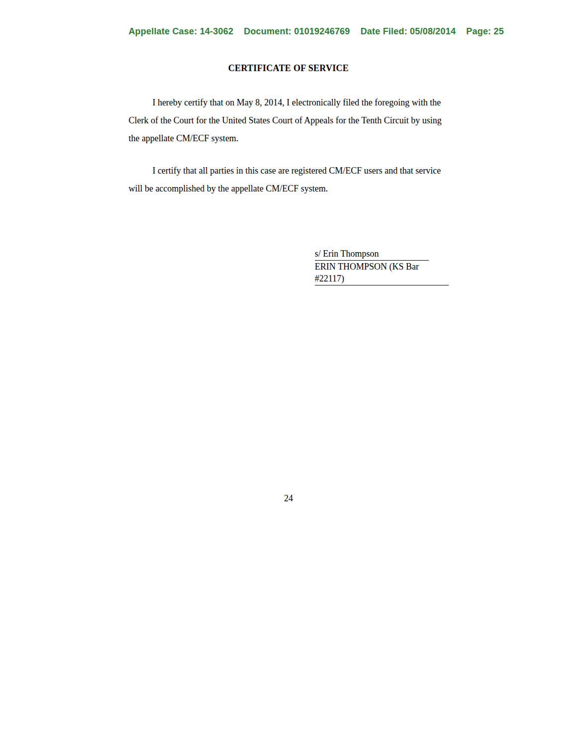Appellate Case: 14-3062 Document: 01019246769 Date Filed: 05/08/2014 Page: 25
CERTIFICATE OF SERVICE
I hereby certify that on May 8, 2014, I electronically filed the foregoing with the Clerk of the Court for the United States Court of Appeals for the Tenth Circuit by using the appellate CM/ECF system.
I certify that all parties in this case are registered CM/ECF users and that service will be accomplished by the appellate CM/ECF system.
s/ Erin Thompson
ERIN THOMPSON (KS Bar #22117)
24